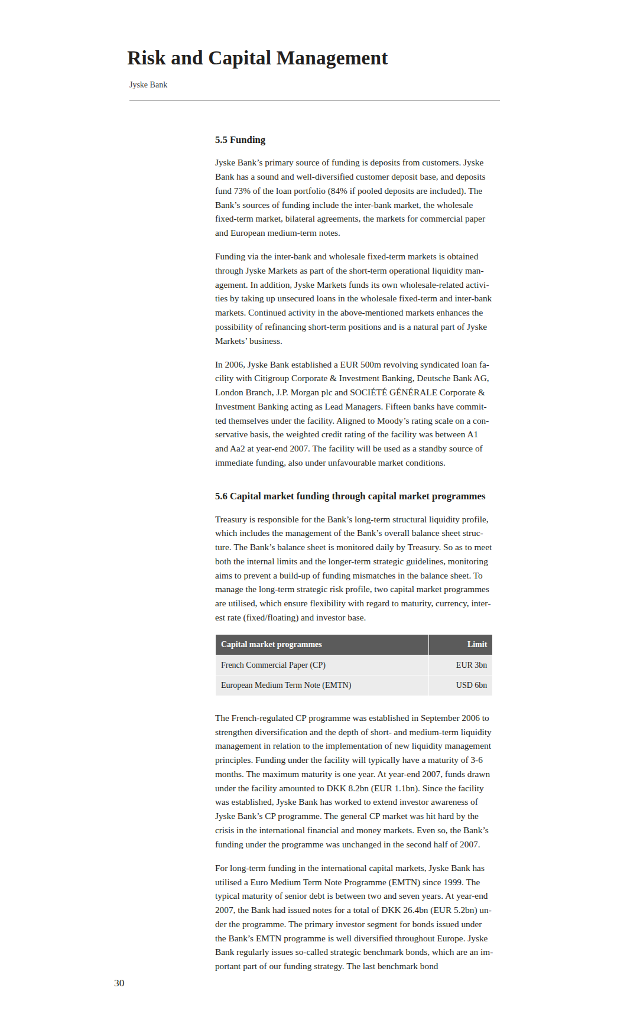Risk and Capital Management
Jyske Bank
5.5 Funding
Jyske Bank’s primary source of funding is deposits from customers. Jyske Bank has a sound and well-diversified customer deposit base, and deposits fund 73% of the loan portfolio (84% if pooled deposits are included). The Bank’s sources of funding include the inter-bank market, the wholesale fixed-term market, bilateral agreements, the markets for commercial paper and European medium-term notes.
Funding via the inter-bank and wholesale fixed-term markets is obtained through Jyske Markets as part of the short-term operational liquidity management. In addition, Jyske Markets funds its own wholesale-related activities by taking up unsecured loans in the wholesale fixed-term and inter-bank markets. Continued activity in the above-mentioned markets enhances the possibility of refinancing short-term positions and is a natural part of Jyske Markets’ business.
In 2006, Jyske Bank established a EUR 500m revolving syndicated loan facility with Citigroup Corporate & Investment Banking, Deutsche Bank AG, London Branch, J.P. Morgan plc and SOCIÉTÉ GÉNÉRALE Corporate & Investment Banking acting as Lead Managers. Fifteen banks have committed themselves under the facility. Aligned to Moody’s rating scale on a conservative basis, the weighted credit rating of the facility was between A1 and Aa2 at year-end 2007. The facility will be used as a standby source of immediate funding, also under unfavourable market conditions.
5.6 Capital market funding through capital market programmes
Treasury is responsible for the Bank’s long-term structural liquidity profile, which includes the management of the Bank’s overall balance sheet structure. The Bank’s balance sheet is monitored daily by Treasury. So as to meet both the internal limits and the longer-term strategic guidelines, monitoring aims to prevent a build-up of funding mismatches in the balance sheet. To manage the long-term strategic risk profile, two capital market programmes are utilised, which ensure flexibility with regard to maturity, currency, interest rate (fixed/floating) and investor base.
| Capital market programmes | Limit |
| --- | --- |
| French Commercial Paper (CP) | EUR 3bn |
| European Medium Term Note (EMTN) | USD 6bn |
The French-regulated CP programme was established in September 2006 to strengthen diversification and the depth of short- and medium-term liquidity management in relation to the implementation of new liquidity management principles. Funding under the facility will typically have a maturity of 3-6 months. The maximum maturity is one year. At year-end 2007, funds drawn under the facility amounted to DKK 8.2bn (EUR 1.1bn). Since the facility was established, Jyske Bank has worked to extend investor awareness of Jyske Bank’s CP programme. The general CP market was hit hard by the crisis in the international financial and money markets. Even so, the Bank’s funding under the programme was unchanged in the second half of 2007.
For long-term funding in the international capital markets, Jyske Bank has utilised a Euro Medium Term Note Programme (EMTN) since 1999. The typical maturity of senior debt is between two and seven years. At year-end 2007, the Bank had issued notes for a total of DKK 26.4bn (EUR 5.2bn) under the programme. The primary investor segment for bonds issued under the Bank’s EMTN programme is well diversified throughout Europe. Jyske Bank regularly issues so-called strategic benchmark bonds, which are an important part of our funding strategy. The last benchmark bond
30